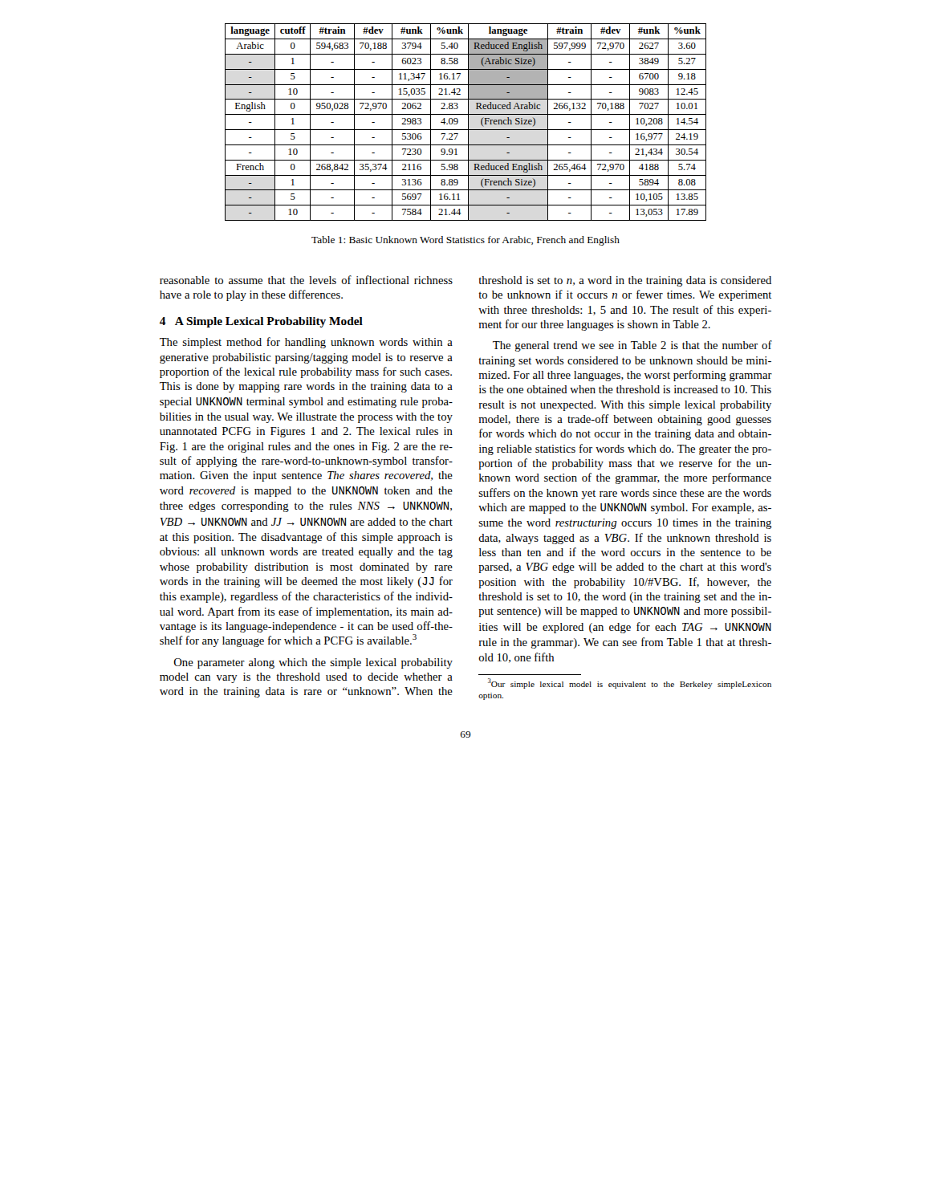Table 1: Basic Unknown Word Statistics for Arabic, French and English
| language | cutoff | #train | #dev | #unk | %unk | language | #train | #dev | #unk | %unk |
| --- | --- | --- | --- | --- | --- | --- | --- | --- | --- | --- |
| Arabic | 0 | 594,683 | 70,188 | 3794 | 5.40 | Reduced English | 597,999 | 72,970 | 2627 | 3.60 |
| - | 1 | - | - | 6023 | 8.58 | (Arabic Size) | - | - | 3849 | 5.27 |
| - | 5 | - | - | 11,347 | 16.17 | - | - | - | 6700 | 9.18 |
| - | 10 | - | - | 15,035 | 21.42 | - | - | - | 9083 | 12.45 |
| English | 0 | 950,028 | 72,970 | 2062 | 2.83 | Reduced Arabic | 266,132 | 70,188 | 7027 | 10.01 |
| - | 1 | - | - | 2983 | 4.09 | (French Size) | - | - | 10,208 | 14.54 |
| - | 5 | - | - | 5306 | 7.27 | - | - | - | 16,977 | 24.19 |
| - | 10 | - | - | 7230 | 9.91 | - | - | - | 21,434 | 30.54 |
| French | 0 | 268,842 | 35,374 | 2116 | 5.98 | Reduced English | 265,464 | 72,970 | 4188 | 5.74 |
| - | 1 | - | - | 3136 | 8.89 | (French Size) | - | - | 5894 | 8.08 |
| - | 5 | - | - | 5697 | 16.11 | - | - | - | 10,105 | 13.85 |
| - | 10 | - | - | 7584 | 21.44 | - | - | - | 13,053 | 17.89 |
reasonable to assume that the levels of inflectional richness have a role to play in these differences.
4 A Simple Lexical Probability Model
The simplest method for handling unknown words within a generative probabilistic parsing/tagging model is to reserve a proportion of the lexical rule probability mass for such cases. This is done by mapping rare words in the training data to a special UNKNOWN terminal symbol and estimating rule probabilities in the usual way. We illustrate the process with the toy unannotated PCFG in Figures 1 and 2. The lexical rules in Fig. 1 are the original rules and the ones in Fig. 2 are the result of applying the rare-word-to-unknown-symbol transformation. Given the input sentence The shares recovered, the word recovered is mapped to the UNKNOWN token and the three edges corresponding to the rules NNS → UNKNOWN, VBD → UNKNOWN and JJ → UNKNOWN are added to the chart at this position. The disadvantage of this simple approach is obvious: all unknown words are treated equally and the tag whose probability distribution is most dominated by rare words in the training will be deemed the most likely (JJ for this example), regardless of the characteristics of the individual word. Apart from its ease of implementation, its main advantage is its language-independence - it can be used off-the-shelf for any language for which a PCFG is available.3
One parameter along which the simple lexical probability model can vary is the threshold used to decide whether a word in the training data is rare or “unknown”. When the threshold is set to n, a word in the training data is considered to be unknown if it occurs n or fewer times. We experiment with three thresholds: 1, 5 and 10. The result of this experiment for our three languages is shown in Table 2.
The general trend we see in Table 2 is that the number of training set words considered to be unknown should be minimized. For all three languages, the worst performing grammar is the one obtained when the threshold is increased to 10. This result is not unexpected. With this simple lexical probability model, there is a trade-off between obtaining good guesses for words which do not occur in the training data and obtaining reliable statistics for words which do. The greater the proportion of the probability mass that we reserve for the unknown word section of the grammar, the more performance suffers on the known yet rare words since these are the words which are mapped to the UNKNOWN symbol. For example, assume the word restructuring occurs 10 times in the training data, always tagged as a VBG. If the unknown threshold is less than ten and if the word occurs in the sentence to be parsed, a VBG edge will be added to the chart at this word's position with the probability 10/#VBG. If, however, the threshold is set to 10, the word (in the training set and the input sentence) will be mapped to UNKNOWN and more possibilities will be explored (an edge for each TAG → UNKNOWN rule in the grammar). We can see from Table 1 that at threshold 10, one fifth
3Our simple lexical model is equivalent to the Berkeley simpleLexicon option.
69